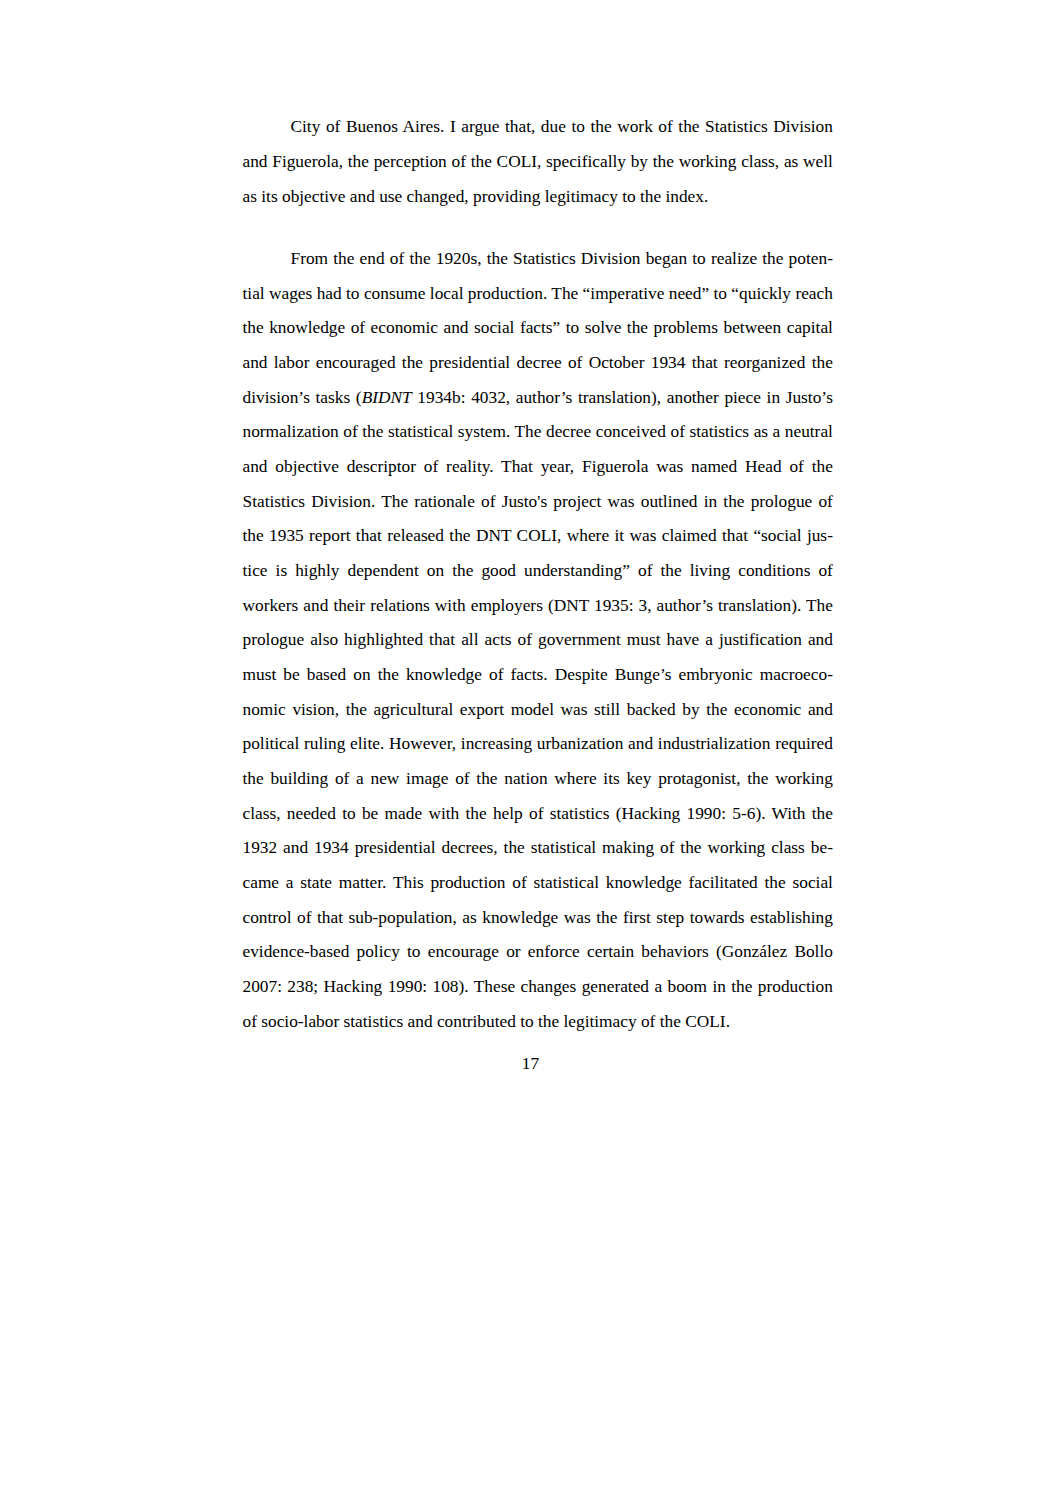City of Buenos Aires. I argue that, due to the work of the Statistics Division and Figuerola, the perception of the COLI, specifically by the working class, as well as its objective and use changed, providing legitimacy to the index.
From the end of the 1920s, the Statistics Division began to realize the potential wages had to consume local production. The “imperative need” to “quickly reach the knowledge of economic and social facts” to solve the problems between capital and labor encouraged the presidential decree of October 1934 that reorganized the division’s tasks (BIDNT 1934b: 4032, author’s translation), another piece in Justo’s normalization of the statistical system. The decree conceived of statistics as a neutral and objective descriptor of reality. That year, Figuerola was named Head of the Statistics Division. The rationale of Justo's project was outlined in the prologue of the 1935 report that released the DNT COLI, where it was claimed that “social justice is highly dependent on the good understanding” of the living conditions of workers and their relations with employers (DNT 1935: 3, author’s translation). The prologue also highlighted that all acts of government must have a justification and must be based on the knowledge of facts. Despite Bunge’s embryonic macroeconomic vision, the agricultural export model was still backed by the economic and political ruling elite. However, increasing urbanization and industrialization required the building of a new image of the nation where its key protagonist, the working class, needed to be made with the help of statistics (Hacking 1990: 5-6). With the 1932 and 1934 presidential decrees, the statistical making of the working class became a state matter. This production of statistical knowledge facilitated the social control of that sub-population, as knowledge was the first step towards establishing evidence-based policy to encourage or enforce certain behaviors (González Bollo 2007: 238; Hacking 1990: 108). These changes generated a boom in the production of socio-labor statistics and contributed to the legitimacy of the COLI.
17